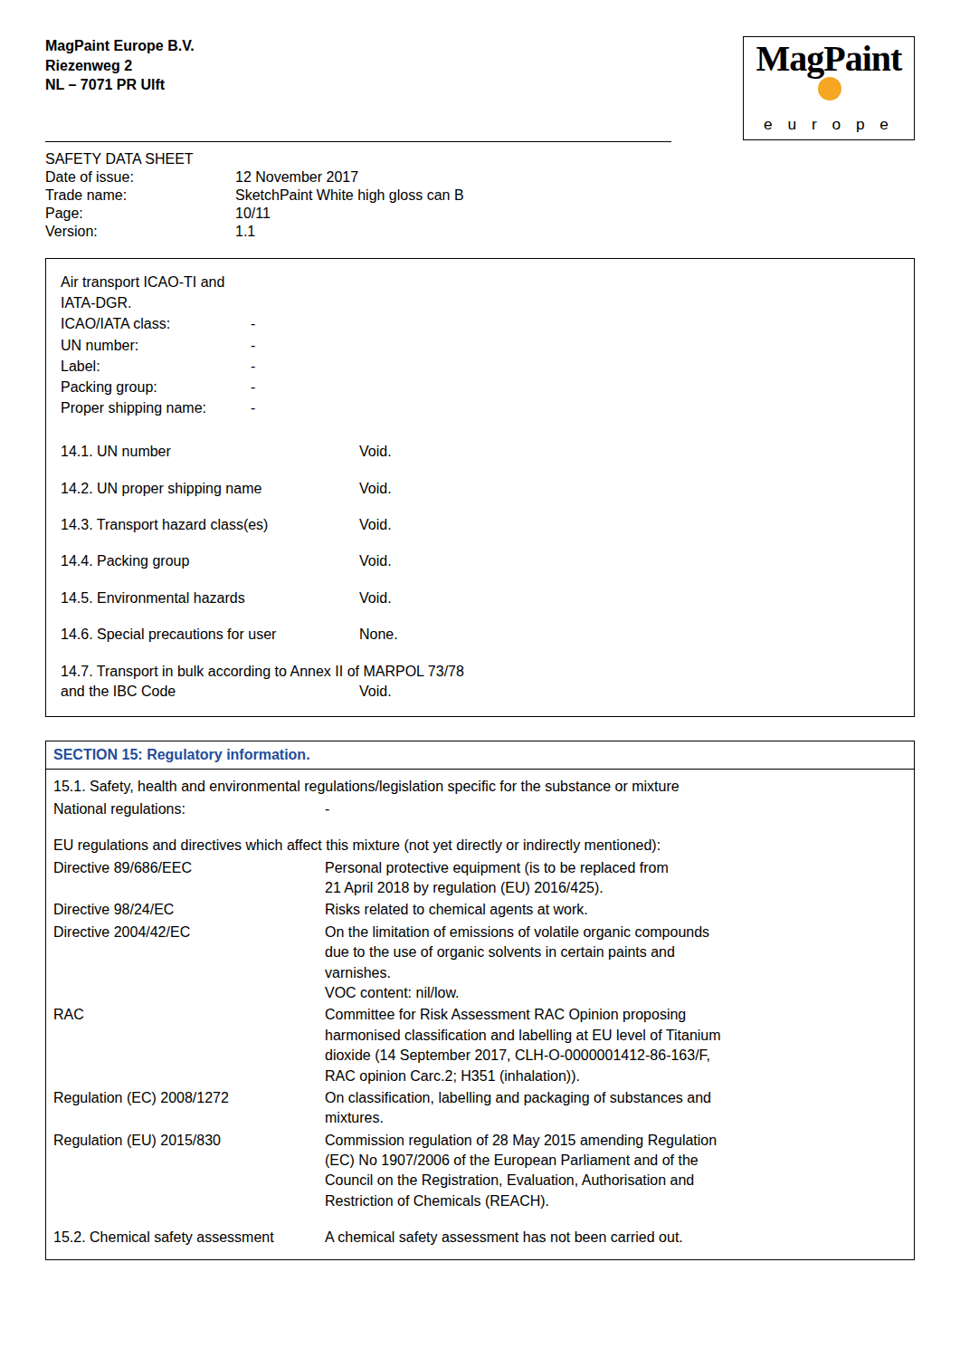MagPaint Europe B.V.
Riezenweg 2
NL – 7071 PR Ulft
MagPaint
e u r o p e
| SAFETY DATA SHEET | |
| Date of issue: | 12 November 2017 |
| Trade name: | SketchPaint White high gloss can B |
| Page: | 10/11 |
| Version: | 1.1 |
Air transport ICAO-TI and IATA-DGR.
ICAO/IATA class:-
UN number:-
Label:-
Packing group:-
Proper shipping name:-
| 14.1. UN number | Void. |
| 14.2. UN proper shipping name | Void. |
| 14.3. Transport hazard class(es) | Void. |
| 14.4. Packing group | Void. |
| 14.5. Environmental hazards | Void. |
| 14.6. Special precautions for user | None. |
| 14.7. Transport in bulk according to Annex II of MARPOL 73/78 |
| and the IBC Code | Void. |
SECTION 15: Regulatory information.
| 15.1. Safety, health and environmental regulations/legislation specific for the substance or mixture |
| National regulations: | - |
| EU regulations and directives which affect this mixture (not yet directly or indirectly mentioned): |
| Directive 89/686/EEC | Personal protective equipment (is to be replaced from 21 April 2018 by regulation (EU) 2016/425). |
| Directive 98/24/EC | Risks related to chemical agents at work. |
| Directive 2004/42/EC | On the limitation of emissions of volatile organic compounds due to the use of organic solvents in certain paints and varnishes. VOC content: nil/low. |
| RAC | Committee for Risk Assessment RAC Opinion proposing harmonised classification and labelling at EU level of Titanium dioxide (14 September 2017, CLH-O-0000001412-86-163/F, RAC opinion Carc.2; H351 (inhalation)). |
| Regulation (EC) 2008/1272 | On classification, labelling and packaging of substances and mixtures. |
| Regulation (EU) 2015/830 | Commission regulation of 28 May 2015 amending Regulation (EC) No 1907/2006 of the European Parliament and of the Council on the Registration, Evaluation, Authorisation and Restriction of Chemicals (REACH). |
| 15.2. Chemical safety assessment | A chemical safety assessment has not been carried out. |